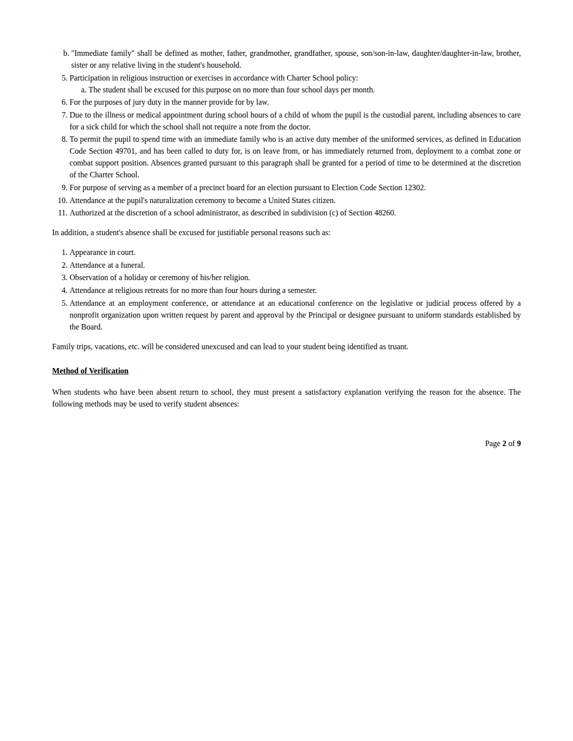"Immediate family" shall be defined as mother, father, grandmother, grandfather, spouse, son/son-in-law, daughter/daughter-in-law, brother, sister or any relative living in the student's household.
Participation in religious instruction or exercises in accordance with Charter School policy:
The student shall be excused for this purpose on no more than four school days per month.
For the purposes of jury duty in the manner provide for by law.
Due to the illness or medical appointment during school hours of a child of whom the pupil is the custodial parent, including absences to care for a sick child for which the school shall not require a note from the doctor.
To permit the pupil to spend time with an immediate family who is an active duty member of the uniformed services, as defined in Education Code Section 49701, and has been called to duty for, is on leave from, or has immediately returned from, deployment to a combat zone or combat support position. Absences granted pursuant to this paragraph shall be granted for a period of time to be determined at the discretion of the Charter School.
For purpose of serving as a member of a precinct board for an election pursuant to Election Code Section 12302.
Attendance at the pupil's naturalization ceremony to become a United States citizen.
Authorized at the discretion of a school administrator, as described in subdivision (c) of Section 48260.
In addition, a student's absence shall be excused for justifiable personal reasons such as:
Appearance in court.
Attendance at a funeral.
Observation of a holiday or ceremony of his/her religion.
Attendance at religious retreats for no more than four hours during a semester.
Attendance at an employment conference, or attendance at an educational conference on the legislative or judicial process offered by a nonprofit organization upon written request by parent and approval by the Principal or designee pursuant to uniform standards established by the Board.
Family trips, vacations, etc. will be considered unexcused and can lead to your student being identified as truant.
Method of Verification
When students who have been absent return to school, they must present a satisfactory explanation verifying the reason for the absence. The following methods may be used to verify student absences:
Page 2 of 9